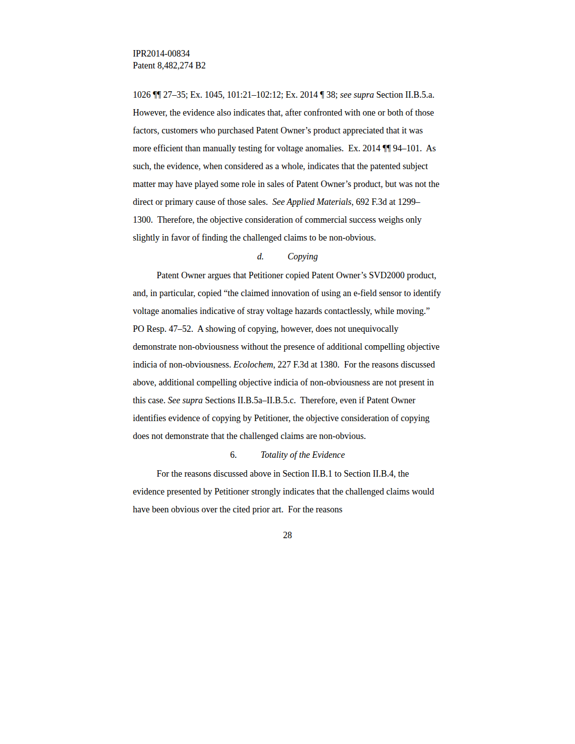IPR2014-00834
Patent 8,482,274 B2
1026 ¶¶ 27–35; Ex. 1045, 101:21–102:12; Ex. 2014 ¶ 38; see supra Section II.B.5.a. However, the evidence also indicates that, after confronted with one or both of those factors, customers who purchased Patent Owner’s product appreciated that it was more efficient than manually testing for voltage anomalies. Ex. 2014 ¶¶ 94–101. As such, the evidence, when considered as a whole, indicates that the patented subject matter may have played some role in sales of Patent Owner’s product, but was not the direct or primary cause of those sales. See Applied Materials, 692 F.3d at 1299– 1300. Therefore, the objective consideration of commercial success weighs only slightly in favor of finding the challenged claims to be non-obvious.
d. Copying
Patent Owner argues that Petitioner copied Patent Owner’s SVD2000 product, and, in particular, copied “the claimed innovation of using an e-field sensor to identify voltage anomalies indicative of stray voltage hazards contactlessly, while moving.” PO Resp. 47–52. A showing of copying, however, does not unequivocally demonstrate non-obviousness without the presence of additional compelling objective indicia of non-obviousness. Ecolochem, 227 F.3d at 1380. For the reasons discussed above, additional compelling objective indicia of non-obviousness are not present in this case. See supra Sections II.B.5a–II.B.5.c. Therefore, even if Patent Owner identifies evidence of copying by Petitioner, the objective consideration of copying does not demonstrate that the challenged claims are non-obvious.
6. Totality of the Evidence
For the reasons discussed above in Section II.B.1 to Section II.B.4, the evidence presented by Petitioner strongly indicates that the challenged claims would have been obvious over the cited prior art. For the reasons
28